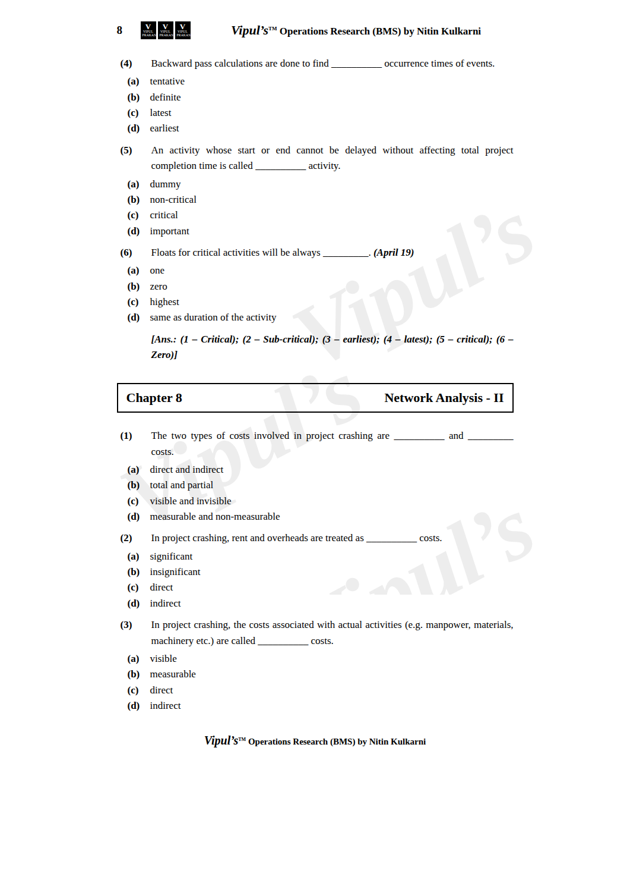Vipul’s Vipul’s Vipul’s
8
TM VVIPUL PRAKASHAN
TM VVIPUL PRAKASHAN
TM VVIPUL PRAKASHAN
Vipul’sTM Operations Research (BMS) by Nitin Kulkarni
(4)
Backward pass calculations are done to find __________ occurrence times of events.
(a)
tentative
(b)
definite
(c)
latest
(d)
earliest
(5)
An activity whose start or end cannot be delayed without affecting total project completion time is called __________ activity.
(a)
dummy
(b)
non-critical
(c)
critical
(d)
important
(6)
Floats for critical activities will be always _________. (April 19)
(a)
one
(b)
zero
(c)
highest
(d)
same as duration of the activity
[Ans.: (1 – Critical); (2 – Sub-critical); (3 – earliest); (4 – latest); (5 – critical); (6 – Zero)]
Chapter 8 Network Analysis - II
(1)
The two types of costs involved in project crashing are __________ and _________ costs.
(a)
direct and indirect
(b)
total and partial
(c)
visible and invisible
(d)
measurable and non-measurable
(2)
In project crashing, rent and overheads are treated as __________ costs.
(a)
significant
(b)
insignificant
(c)
direct
(d)
indirect
(3)
In project crashing, the costs associated with actual activities (e.g. manpower, materials, machinery etc.) are called __________ costs.
(a)
visible
(b)
measurable
(c)
direct
(d)
indirect
Vipul’sTM Operations Research (BMS) by Nitin Kulkarni